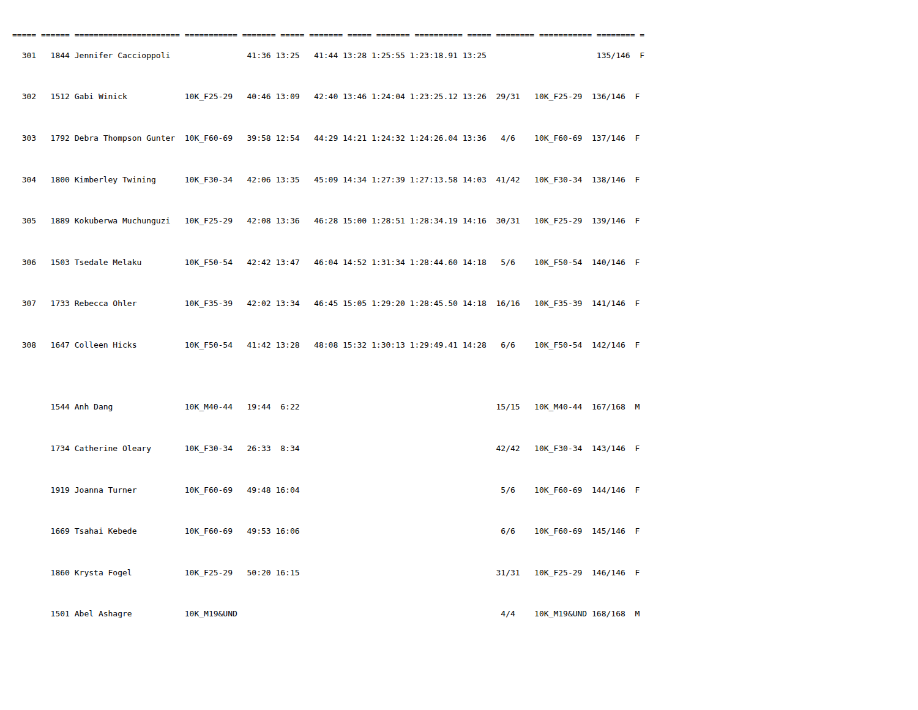===== ====== ====================== =========== ======= ===== ======= ===== ======= ========== ===== ======== =========== ======== =
  301   1844 Jennifer Caccioppoli                41:36 13:25   41:44 13:28 1:25:55 1:23:18.91 13:25                       135/146  F

  302   1512 Gabi Winick            10K_F25-29   40:46 13:09   42:40 13:46 1:24:04 1:23:25.12 13:26  29/31   10K_F25-29  136/146  F

  303   1792 Debra Thompson Gunter  10K_F60-69   39:58 12:54   44:29 14:21 1:24:32 1:24:26.04 13:36   4/6    10K_F60-69  137/146  F

  304   1800 Kimberley Twining      10K_F30-34   42:06 13:35   45:09 14:34 1:27:39 1:27:13.58 14:03  41/42   10K_F30-34  138/146  F

  305   1889 Kokuberwa Muchunguzi   10K_F25-29   42:08 13:36   46:28 15:00 1:28:51 1:28:34.19 14:16  30/31   10K_F25-29  139/146  F

  306   1503 Tsedale Melaku         10K_F50-54   42:42 13:47   46:04 14:52 1:31:34 1:28:44.60 14:18   5/6    10K_F50-54  140/146  F

  307   1733 Rebecca Ohler          10K_F35-39   42:02 13:34   46:45 15:05 1:29:20 1:28:45.50 14:18  16/16   10K_F35-39  141/146  F

  308   1647 Colleen Hicks          10K_F50-54   41:42 13:28   48:08 15:32 1:30:13 1:29:49.41 14:28   6/6    10K_F50-54  142/146  F


        1544 Anh Dang               10K_M40-44   19:44  6:22                                         15/15   10K_M40-44  167/168  M

        1734 Catherine Oleary       10K_F30-34   26:33  8:34                                         42/42   10K_F30-34  143/146  F

        1919 Joanna Turner          10K_F60-69   49:48 16:04                                          5/6    10K_F60-69  144/146  F

        1669 Tsahai Kebede          10K_F60-69   49:53 16:06                                          6/6    10K_F60-69  145/146  F

        1860 Krysta Fogel           10K_F25-29   50:20 16:15                                         31/31   10K_F25-29  146/146  F

        1501 Abel Ashagre           10K_M19&UND                                                       4/4    10K_M19&UND 168/168  M